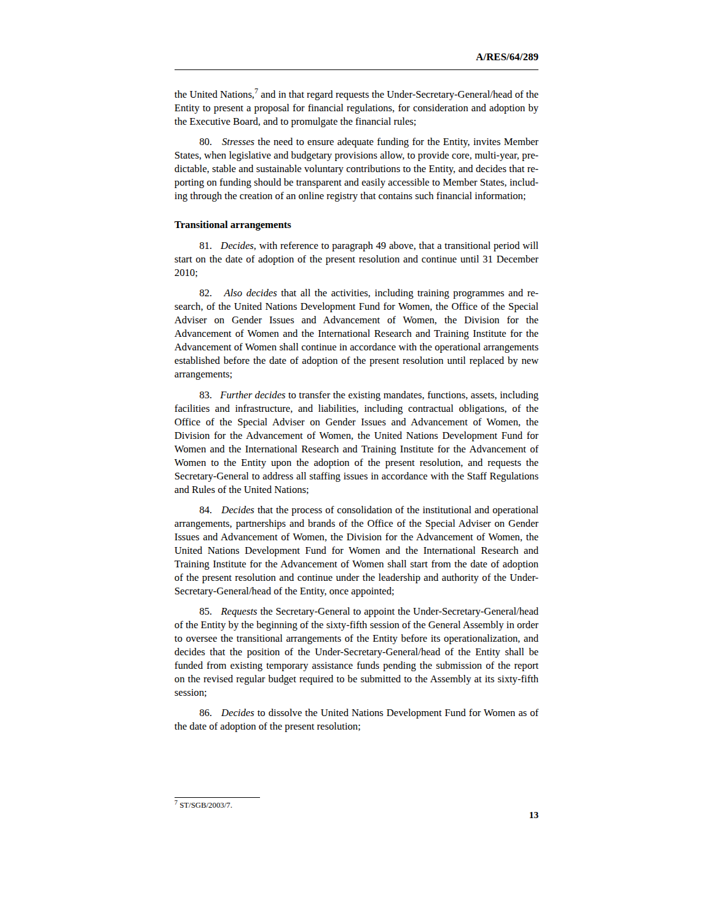A/RES/64/289
the United Nations,7 and in that regard requests the Under-Secretary-General/head of the Entity to present a proposal for financial regulations, for consideration and adoption by the Executive Board, and to promulgate the financial rules;
80. Stresses the need to ensure adequate funding for the Entity, invites Member States, when legislative and budgetary provisions allow, to provide core, multi-year, predictable, stable and sustainable voluntary contributions to the Entity, and decides that reporting on funding should be transparent and easily accessible to Member States, including through the creation of an online registry that contains such financial information;
Transitional arrangements
81. Decides, with reference to paragraph 49 above, that a transitional period will start on the date of adoption of the present resolution and continue until 31 December 2010;
82. Also decides that all the activities, including training programmes and research, of the United Nations Development Fund for Women, the Office of the Special Adviser on Gender Issues and Advancement of Women, the Division for the Advancement of Women and the International Research and Training Institute for the Advancement of Women shall continue in accordance with the operational arrangements established before the date of adoption of the present resolution until replaced by new arrangements;
83. Further decides to transfer the existing mandates, functions, assets, including facilities and infrastructure, and liabilities, including contractual obligations, of the Office of the Special Adviser on Gender Issues and Advancement of Women, the Division for the Advancement of Women, the United Nations Development Fund for Women and the International Research and Training Institute for the Advancement of Women to the Entity upon the adoption of the present resolution, and requests the Secretary-General to address all staffing issues in accordance with the Staff Regulations and Rules of the United Nations;
84. Decides that the process of consolidation of the institutional and operational arrangements, partnerships and brands of the Office of the Special Adviser on Gender Issues and Advancement of Women, the Division for the Advancement of Women, the United Nations Development Fund for Women and the International Research and Training Institute for the Advancement of Women shall start from the date of adoption of the present resolution and continue under the leadership and authority of the Under-Secretary-General/head of the Entity, once appointed;
85. Requests the Secretary-General to appoint the Under-Secretary-General/head of the Entity by the beginning of the sixty-fifth session of the General Assembly in order to oversee the transitional arrangements of the Entity before its operationalization, and decides that the position of the Under-Secretary-General/head of the Entity shall be funded from existing temporary assistance funds pending the submission of the report on the revised regular budget required to be submitted to the Assembly at its sixty-fifth session;
86. Decides to dissolve the United Nations Development Fund for Women as of the date of adoption of the present resolution;
7 ST/SGB/2003/7.
13